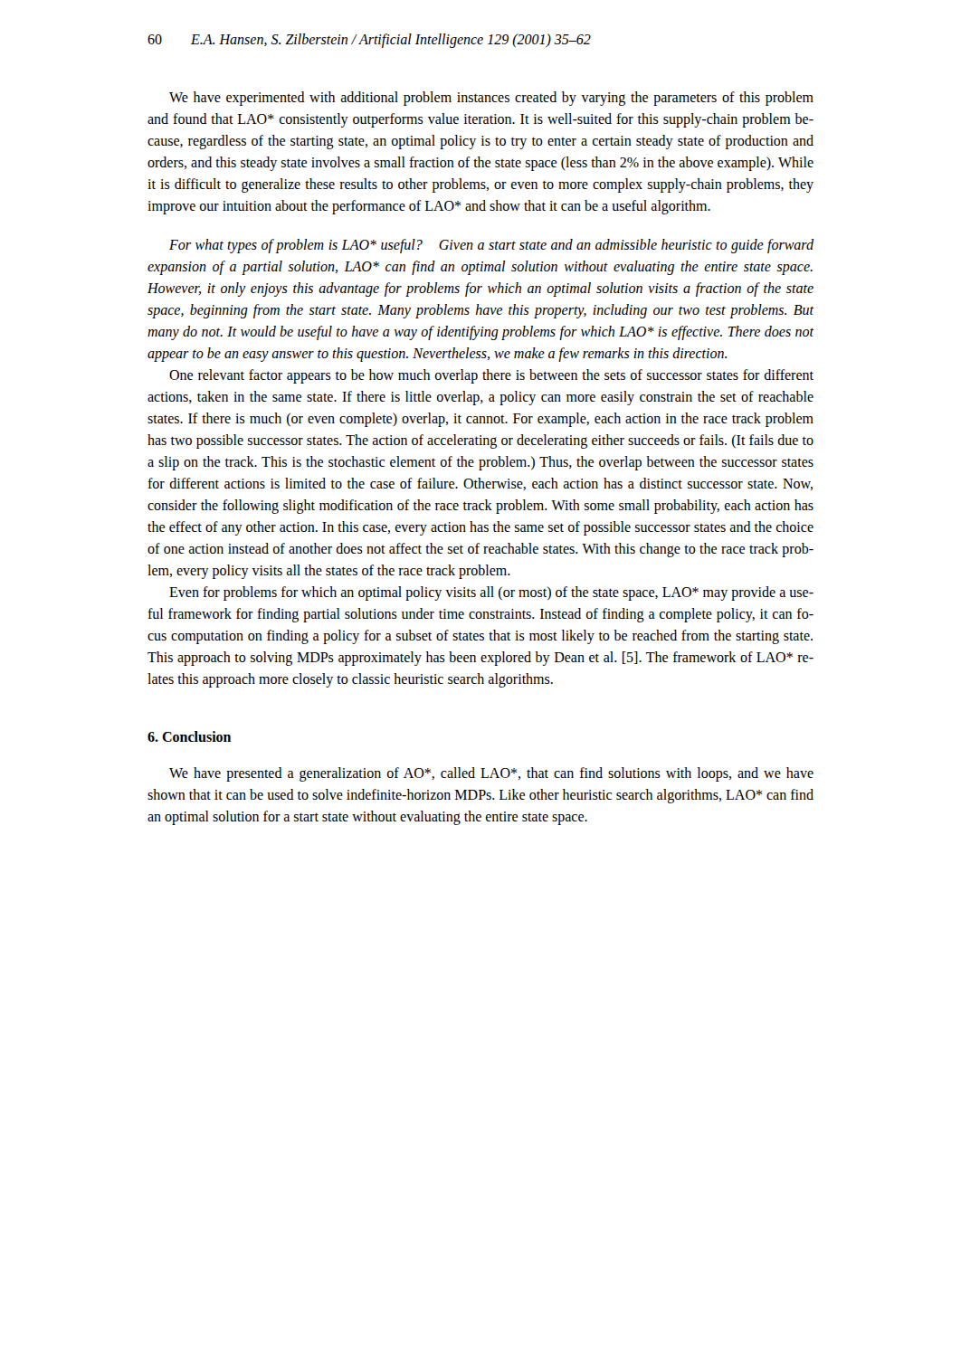60 E.A. Hansen, S. Zilberstein / Artificial Intelligence 129 (2001) 35–62
We have experimented with additional problem instances created by varying the parameters of this problem and found that LAO* consistently outperforms value iteration. It is well-suited for this supply-chain problem because, regardless of the starting state, an optimal policy is to try to enter a certain steady state of production and orders, and this steady state involves a small fraction of the state space (less than 2% in the above example). While it is difficult to generalize these results to other problems, or even to more complex supply-chain problems, they improve our intuition about the performance of LAO* and show that it can be a useful algorithm.
For what types of problem is LAO* useful? Given a start state and an admissible heuristic to guide forward expansion of a partial solution, LAO* can find an optimal solution without evaluating the entire state space. However, it only enjoys this advantage for problems for which an optimal solution visits a fraction of the state space, beginning from the start state. Many problems have this property, including our two test problems. But many do not. It would be useful to have a way of identifying problems for which LAO* is effective. There does not appear to be an easy answer to this question. Nevertheless, we make a few remarks in this direction.
One relevant factor appears to be how much overlap there is between the sets of successor states for different actions, taken in the same state. If there is little overlap, a policy can more easily constrain the set of reachable states. If there is much (or even complete) overlap, it cannot. For example, each action in the race track problem has two possible successor states. The action of accelerating or decelerating either succeeds or fails. (It fails due to a slip on the track. This is the stochastic element of the problem.) Thus, the overlap between the successor states for different actions is limited to the case of failure. Otherwise, each action has a distinct successor state. Now, consider the following slight modification of the race track problem. With some small probability, each action has the effect of any other action. In this case, every action has the same set of possible successor states and the choice of one action instead of another does not affect the set of reachable states. With this change to the race track problem, every policy visits all the states of the race track problem.
Even for problems for which an optimal policy visits all (or most) of the state space, LAO* may provide a useful framework for finding partial solutions under time constraints. Instead of finding a complete policy, it can focus computation on finding a policy for a subset of states that is most likely to be reached from the starting state. This approach to solving MDPs approximately has been explored by Dean et al. [5]. The framework of LAO* relates this approach more closely to classic heuristic search algorithms.
6. Conclusion
We have presented a generalization of AO*, called LAO*, that can find solutions with loops, and we have shown that it can be used to solve indefinite-horizon MDPs. Like other heuristic search algorithms, LAO* can find an optimal solution for a start state without evaluating the entire state space.